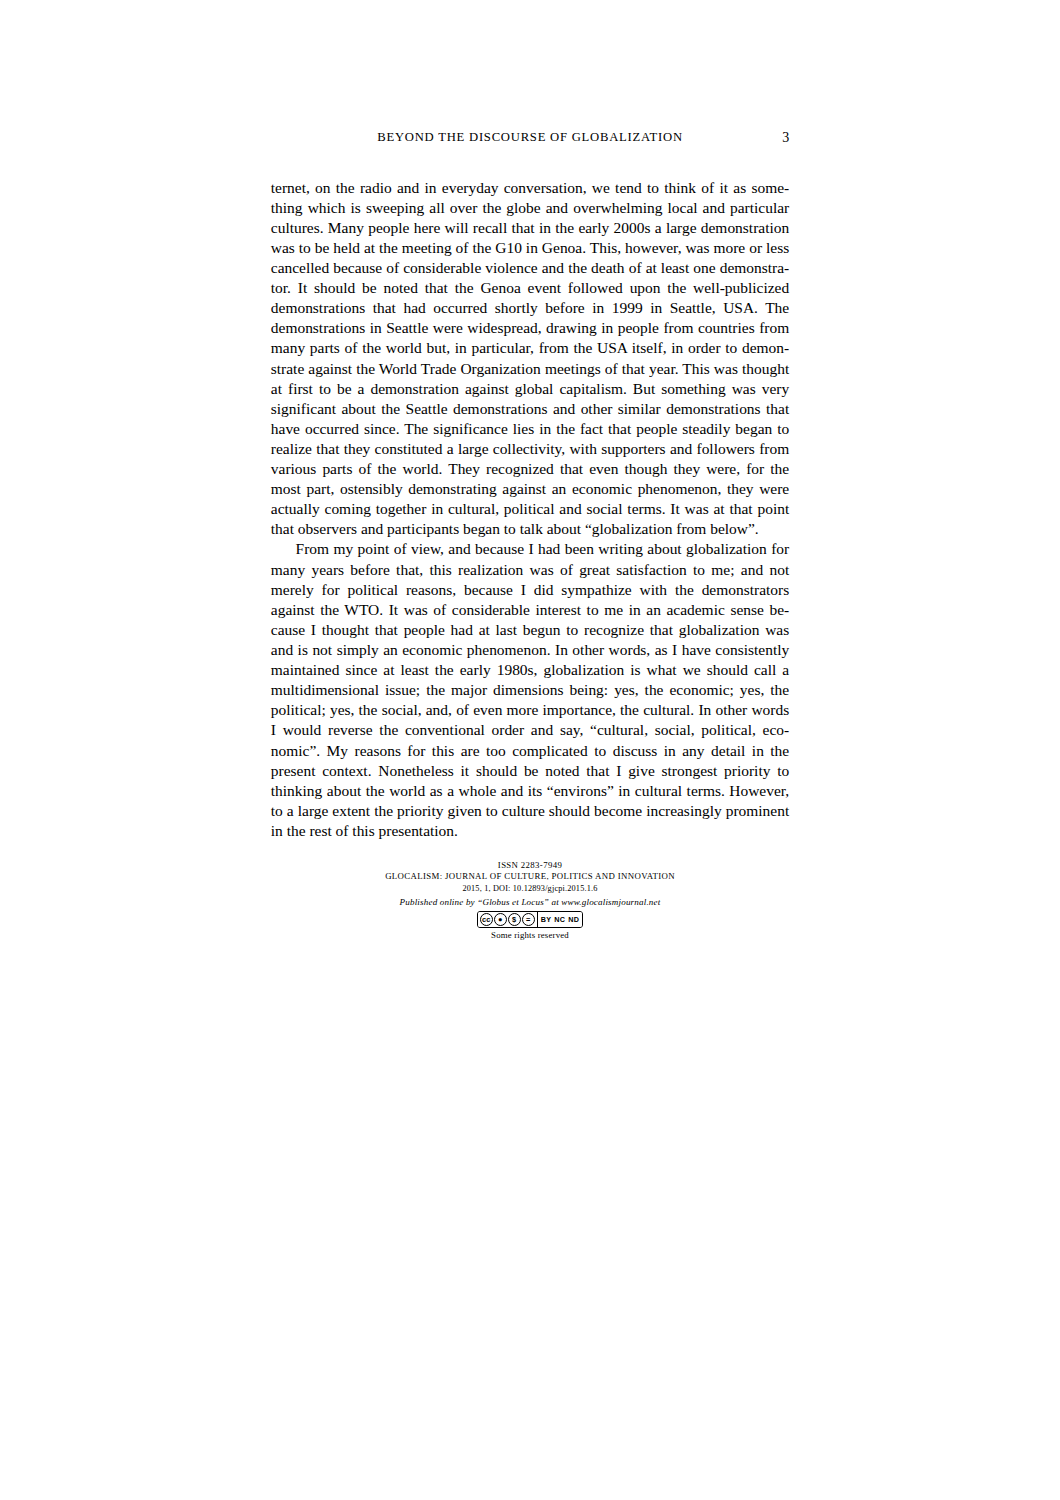BEYOND THE DISCOURSE OF GLOBALIZATION 3
ternet, on the radio and in everyday conversation, we tend to think of it as something which is sweeping all over the globe and overwhelming local and particular cultures. Many people here will recall that in the early 2000s a large demonstration was to be held at the meeting of the G10 in Genoa. This, however, was more or less cancelled because of considerable violence and the death of at least one demonstrator. It should be noted that the Genoa event followed upon the well-publicized demonstrations that had occurred shortly before in 1999 in Seattle, USA. The demonstrations in Seattle were widespread, drawing in people from countries from many parts of the world but, in particular, from the USA itself, in order to demonstrate against the World Trade Organization meetings of that year. This was thought at first to be a demonstration against global capitalism. But something was very significant about the Seattle demonstrations and other similar demonstrations that have occurred since. The significance lies in the fact that people steadily began to realize that they constituted a large collectivity, with supporters and followers from various parts of the world. They recognized that even though they were, for the most part, ostensibly demonstrating against an economic phenomenon, they were actually coming together in cultural, political and social terms. It was at that point that observers and participants began to talk about “globalization from below”.
From my point of view, and because I had been writing about globalization for many years before that, this realization was of great satisfaction to me; and not merely for political reasons, because I did sympathize with the demonstrators against the WTO. It was of considerable interest to me in an academic sense because I thought that people had at last begun to recognize that globalization was and is not simply an economic phenomenon. In other words, as I have consistently maintained since at least the early 1980s, globalization is what we should call a multidimensional issue; the major dimensions being: yes, the economic; yes, the political; yes, the social, and, of even more importance, the cultural. In other words I would reverse the conventional order and say, “cultural, social, political, economic”. My reasons for this are too complicated to discuss in any detail in the present context. Nonetheless it should be noted that I give strongest priority to thinking about the world as a whole and its “environs” in cultural terms. However, to a large extent the priority given to culture should become increasingly prominent in the rest of this presentation.
ISSN 2283-7949
GLOCALISM: JOURNAL OF CULTURE, POLITICS AND INNOVATION
2015, 1, DOI: 10.12893/gjcpi.2015.1.6
Published online by “Globus et Locus” at www.glocalismjournal.net
cc●$=
BY NC ND
Some rights reserved